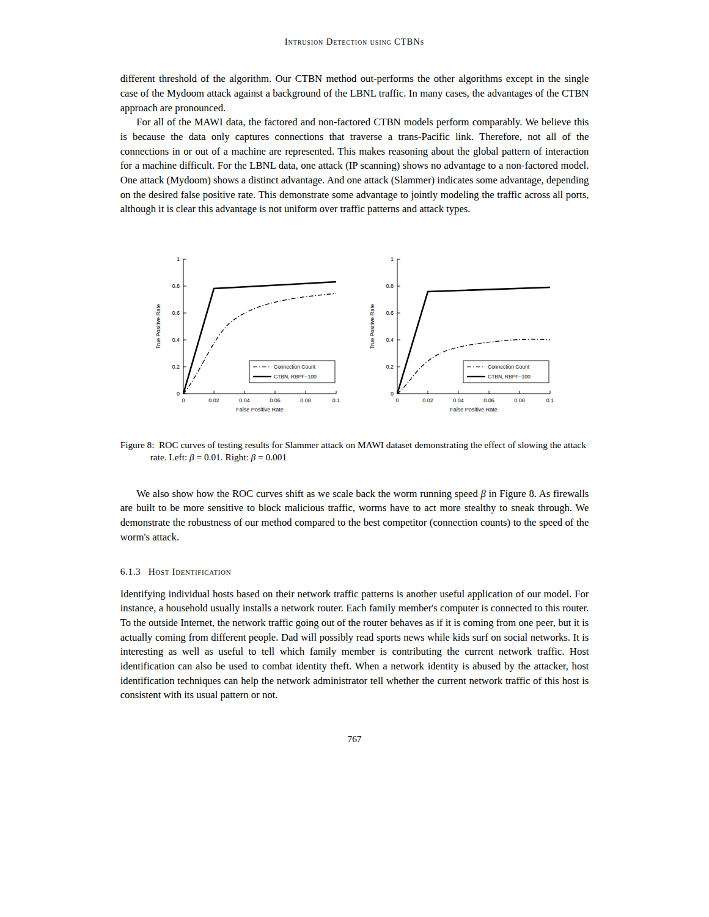Intrusion Detection using CTBNs
different threshold of the algorithm. Our CTBN method out-performs the other algorithms except in the single case of the Mydoom attack against a background of the LBNL traffic. In many cases, the advantages of the CTBN approach are pronounced.
For all of the MAWI data, the factored and non-factored CTBN models perform comparably. We believe this is because the data only captures connections that traverse a trans-Pacific link. Therefore, not all of the connections in or out of a machine are represented. This makes reasoning about the global pattern of interaction for a machine difficult. For the LBNL data, one attack (IP scanning) shows no advantage to a non-factored model. One attack (Mydoom) shows a distinct advantage. And one attack (Slammer) indicates some advantage, depending on the desired false positive rate. This demonstrate some advantage to jointly modeling the traffic across all ports, although it is clear this advantage is not uniform over traffic patterns and attack types.
0 0.2 0.4 0.6 0.8 1 0 0.02 0.04 0.06 0.08 0.1 False Positive Rate True Positive Rate Connection Count CTBN, RBPF−100
0 0.2 0.4 0.6 0.8 1 0 0.02 0.04 0.06 0.08 0.1 False Positive Rate True Positive Rate Connection Count CTBN, RBPF−100
Figure 8: ROC curves of testing results for Slammer attack on MAWI dataset demonstrating the effect of slowing the attack rate. Left: β = 0.01. Right: β = 0.001
We also show how the ROC curves shift as we scale back the worm running speed β in Figure 8. As firewalls are built to be more sensitive to block malicious traffic, worms have to act more stealthy to sneak through. We demonstrate the robustness of our method compared to the best competitor (connection counts) to the speed of the worm's attack.
6.1.3 Host Identification
Identifying individual hosts based on their network traffic patterns is another useful application of our model. For instance, a household usually installs a network router. Each family member's computer is connected to this router. To the outside Internet, the network traffic going out of the router behaves as if it is coming from one peer, but it is actually coming from different people. Dad will possibly read sports news while kids surf on social networks. It is interesting as well as useful to tell which family member is contributing the current network traffic. Host identification can also be used to combat identity theft. When a network identity is abused by the attacker, host identification techniques can help the network administrator tell whether the current network traffic of this host is consistent with its usual pattern or not.
767